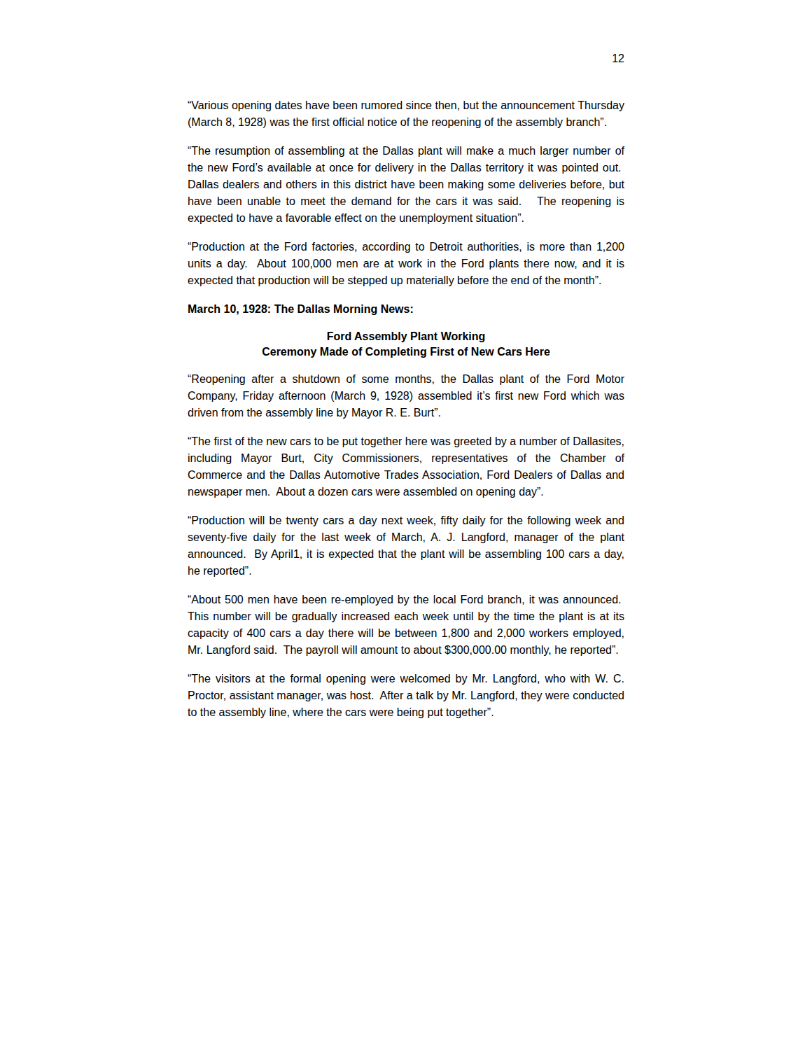12
“Various opening dates have been rumored since then, but the announcement Thursday (March 8, 1928) was the first official notice of the reopening of the assembly branch”.
“The resumption of assembling at the Dallas plant will make a much larger number of the new Ford’s available at once for delivery in the Dallas territory it was pointed out. Dallas dealers and others in this district have been making some deliveries before, but have been unable to meet the demand for the cars it was said. The reopening is expected to have a favorable effect on the unemployment situation”.
“Production at the Ford factories, according to Detroit authorities, is more than 1,200 units a day. About 100,000 men are at work in the Ford plants there now, and it is expected that production will be stepped up materially before the end of the month”.
March 10, 1928: The Dallas Morning News:
Ford Assembly Plant Working
Ceremony Made of Completing First of New Cars Here
“Reopening after a shutdown of some months, the Dallas plant of the Ford Motor Company, Friday afternoon (March 9, 1928) assembled it’s first new Ford which was driven from the assembly line by Mayor R. E. Burt”.
“The first of the new cars to be put together here was greeted by a number of Dallasites, including Mayor Burt, City Commissioners, representatives of the Chamber of Commerce and the Dallas Automotive Trades Association, Ford Dealers of Dallas and newspaper men. About a dozen cars were assembled on opening day”.
“Production will be twenty cars a day next week, fifty daily for the following week and seventy-five daily for the last week of March, A. J. Langford, manager of the plant announced. By April1, it is expected that the plant will be assembling 100 cars a day, he reported”.
“About 500 men have been re-employed by the local Ford branch, it was announced. This number will be gradually increased each week until by the time the plant is at its capacity of 400 cars a day there will be between 1,800 and 2,000 workers employed, Mr. Langford said. The payroll will amount to about $300,000.00 monthly, he reported”.
“The visitors at the formal opening were welcomed by Mr. Langford, who with W. C. Proctor, assistant manager, was host. After a talk by Mr. Langford, they were conducted to the assembly line, where the cars were being put together”.